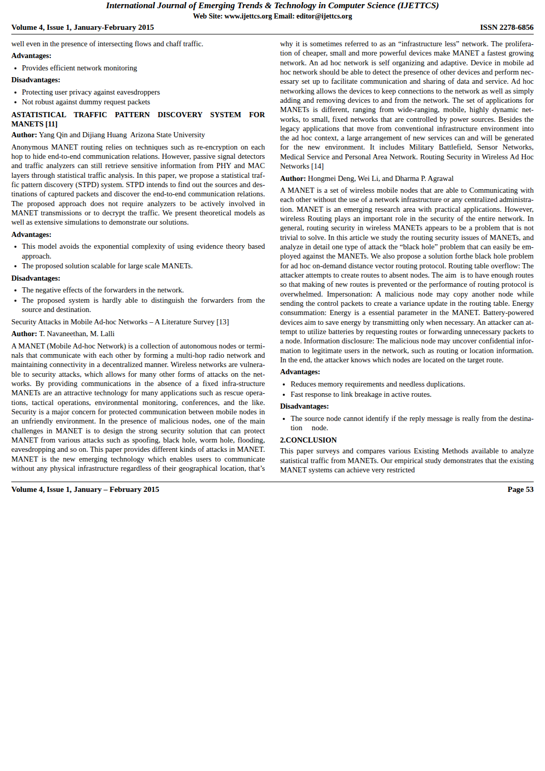International Journal of Emerging Trends & Technology in Computer Science (IJETTCS)
Web Site: www.ijettcs.org Email: editor@ijettcs.org
Volume 4, Issue 1, January-February 2015 ISSN 2278-6856
well even in the presence of intersecting flows and chaff traffic.
Advantages:
Provides efficient network monitoring
Disadvantages:
Protecting user privacy against eavesdroppers
Not robust against dummy request packets
ASTATISTICAL TRAFFIC PATTERN DISCOVERY SYSTEM FOR MANETs [11]
Author: Yang Qin and Dijiang Huang Arizona State University
Anonymous MANET routing relies on techniques such as re-encryption on each hop to hide end-to-end communication relations. However, passive signal detectors and traffic analyzers can still retrieve sensitive information from PHY and MAC layers through statistical traffic analysis. In this paper, we propose a statistical traffic pattern discovery (STPD) system. STPD intends to find out the sources and destinations of captured packets and discover the end-to-end communication relations. The proposed approach does not require analyzers to be actively involved in MANET transmissions or to decrypt the traffic. We present theoretical models as well as extensive simulations to demonstrate our solutions.
Advantages:
This model avoids the exponential complexity of using evidence theory based approach.
The proposed solution scalable for large scale MANETs.
Disadvantages:
The negative effects of the forwarders in the network.
The proposed system is hardly able to distinguish the forwarders from the source and destination.
Security Attacks in Mobile Ad-hoc Networks – A Literature Survey [13]
Author: T. Navaneethan, M. Lalli
A MANET (Mobile Ad-hoc Network) is a collection of autonomous nodes or terminals that communicate with each other by forming a multi-hop radio network and maintaining connectivity in a decentralized manner. Wireless networks are vulnerable to security attacks, which allows for many other forms of attacks on the networks. By providing communications in the absence of a fixed infra-structure MANETs are an attractive technology for many applications such as rescue operations, tactical operations, environmental monitoring, conferences, and the like. Security is a major concern for protected communication between mobile nodes in an unfriendly environment. In the presence of malicious nodes, one of the main challenges in MANET is to design the strong security solution that can protect MANET from various attacks such as spoofing, black hole, worm hole, flooding, eavesdropping and so on. This paper provides different kinds of attacks in MANET. MANET is the new emerging technology which enables users to communicate without any physical infrastructure regardless of their geographical location, that’s why it is sometimes referred to as an “infrastructure less” network. The proliferation of cheaper, small and more powerful devices make MANET a fastest growing network. An ad hoc network is self organizing and adaptive. Device in mobile ad hoc network should be able to detect the presence of other devices and perform necessary set up to facilitate communication and sharing of data and service. Ad hoc networking allows the devices to keep connections to the network as well as simply adding and removing devices to and from the network. The set of applications for MANETs is different, ranging from wide-ranging, mobile, highly dynamic networks, to small, fixed networks that are controlled by power sources. Besides the legacy applications that move from conventional infrastructure environment into the ad hoc context, a large arrangement of new services can and will be generated for the new environment. It includes Military Battlefield, Sensor Networks, Medical Service and Personal Area Network. Routing Security in Wireless Ad Hoc Networks [14]
Author: Hongmei Deng, Wei Li, and Dharma P. Agrawal
A MANET is a set of wireless mobile nodes that are able to Communicating with each other without the use of a network infrastructure or any centralized administration. MANET is an emerging research area with practical applications. However, wireless Routing plays an important role in the security of the entire network. In general, routing security in wireless MANETs appears to be a problem that is not trivial to solve. In this article we study the routing security issues of MANETs, and analyze in detail one type of attack the “black hole” problem that can easily be employed against the MANETs. We also propose a solution forthe black hole problem for ad hoc on-demand distance vector routing protocol. Routing table overflow: The attacker attempts to create routes to absent nodes. The aim is to have enough routes so that making of new routes is prevented or the performance of routing protocol is overwhelmed. Impersonation: A malicious node may copy another node while sending the control packets to create a variance update in the routing table. Energy consummation: Energy is a essential parameter in the MANET. Battery-powered devices aim to save energy by transmitting only when necessary. An attacker can attempt to utilize batteries by requesting routes or forwarding unnecessary packets to a node. Information disclosure: The malicious node may uncover confidential information to legitimate users in the network, such as routing or location information. In the end, the attacker knows which nodes are located on the target route.
Advantages:
Reduces memory requirements and needless duplications.
Fast response to link breakage in active routes.
Disadvantages:
The source node cannot identify if the reply message is really from the destination node.
2.CONCLUSION
This paper surveys and compares various Existing Methods available to analyze statistical traffic from MANETs. Our empirical study demonstrates that the existing MANET systems can achieve very restricted
Volume 4, Issue 1, January – February 2015 Page 53